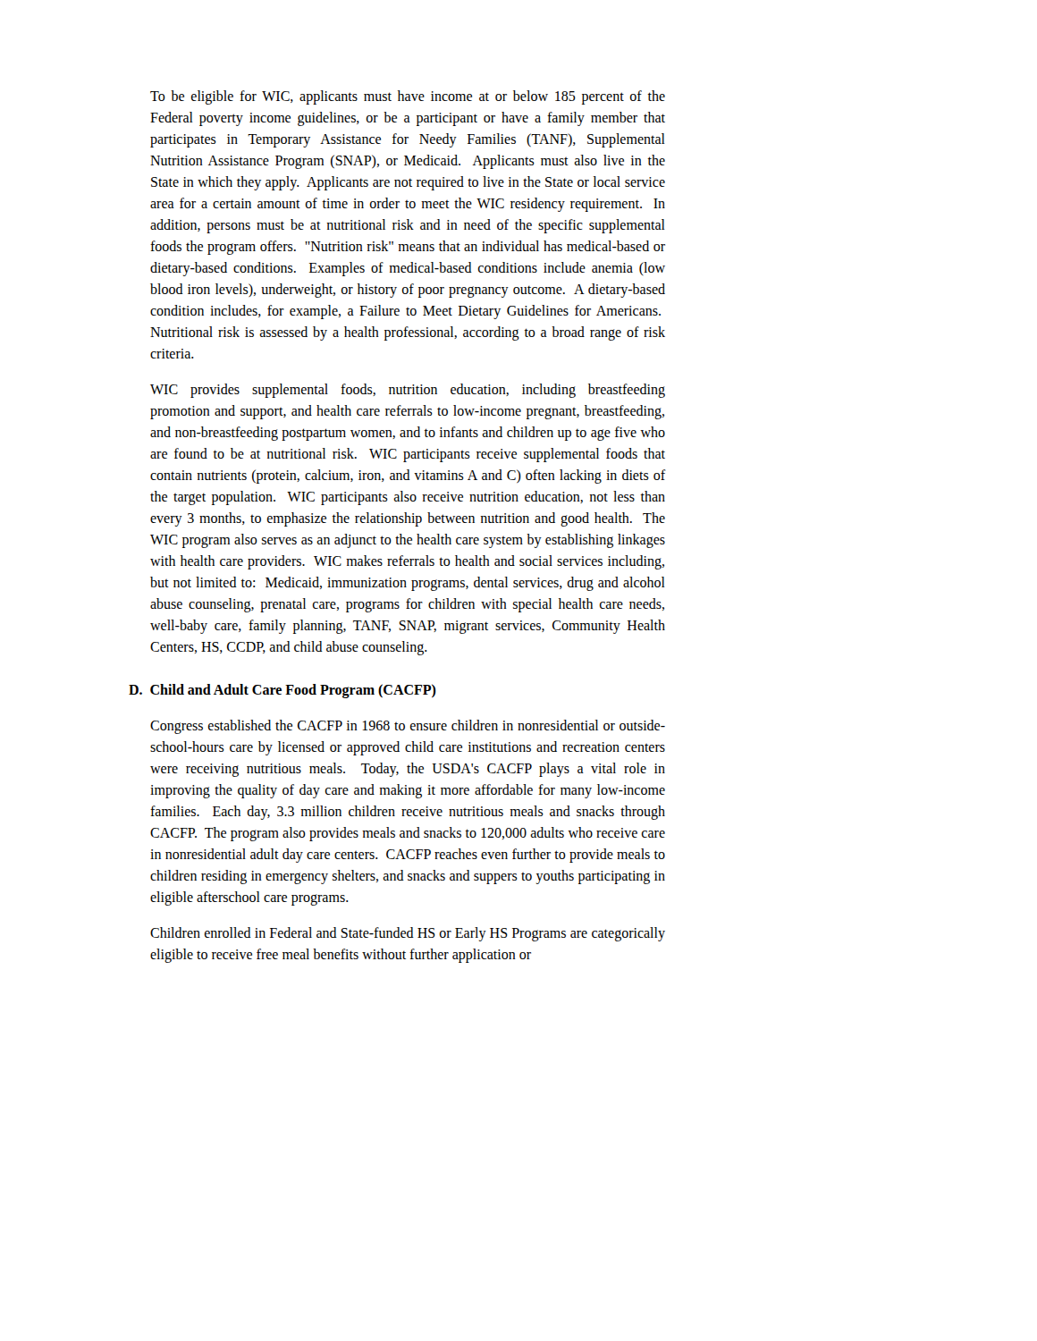To be eligible for WIC, applicants must have income at or below 185 percent of the Federal poverty income guidelines, or be a participant or have a family member that participates in Temporary Assistance for Needy Families (TANF), Supplemental Nutrition Assistance Program (SNAP), or Medicaid. Applicants must also live in the State in which they apply. Applicants are not required to live in the State or local service area for a certain amount of time in order to meet the WIC residency requirement. In addition, persons must be at nutritional risk and in need of the specific supplemental foods the program offers. "Nutrition risk" means that an individual has medical-based or dietary-based conditions. Examples of medical-based conditions include anemia (low blood iron levels), underweight, or history of poor pregnancy outcome. A dietary-based condition includes, for example, a Failure to Meet Dietary Guidelines for Americans. Nutritional risk is assessed by a health professional, according to a broad range of risk criteria.
WIC provides supplemental foods, nutrition education, including breastfeeding promotion and support, and health care referrals to low-income pregnant, breastfeeding, and non-breastfeeding postpartum women, and to infants and children up to age five who are found to be at nutritional risk. WIC participants receive supplemental foods that contain nutrients (protein, calcium, iron, and vitamins A and C) often lacking in diets of the target population. WIC participants also receive nutrition education, not less than every 3 months, to emphasize the relationship between nutrition and good health. The WIC program also serves as an adjunct to the health care system by establishing linkages with health care providers. WIC makes referrals to health and social services including, but not limited to: Medicaid, immunization programs, dental services, drug and alcohol abuse counseling, prenatal care, programs for children with special health care needs, well-baby care, family planning, TANF, SNAP, migrant services, Community Health Centers, HS, CCDP, and child abuse counseling.
D. Child and Adult Care Food Program (CACFP)
Congress established the CACFP in 1968 to ensure children in nonresidential or outside-school-hours care by licensed or approved child care institutions and recreation centers were receiving nutritious meals. Today, the USDA's CACFP plays a vital role in improving the quality of day care and making it more affordable for many low-income families. Each day, 3.3 million children receive nutritious meals and snacks through CACFP. The program also provides meals and snacks to 120,000 adults who receive care in nonresidential adult day care centers. CACFP reaches even further to provide meals to children residing in emergency shelters, and snacks and suppers to youths participating in eligible afterschool care programs.
Children enrolled in Federal and State-funded HS or Early HS Programs are categorically eligible to receive free meal benefits without further application or